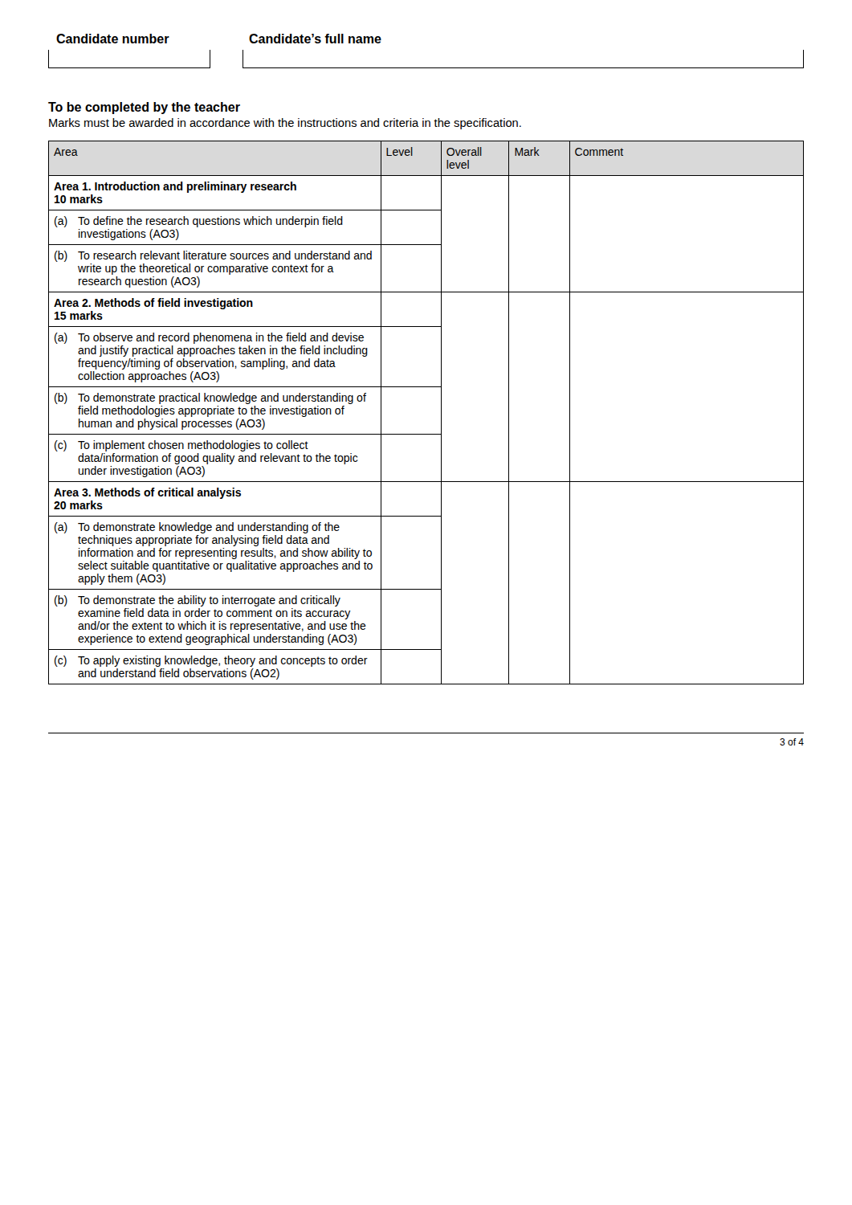Candidate number
Candidate’s full name
To be completed by the teacher
Marks must be awarded in accordance with the instructions and criteria in the specification.
| Area | Level | Overall level | Mark | Comment |
| --- | --- | --- | --- | --- |
| Area 1. Introduction and preliminary research 10 marks | | | | |
| (a) To define the research questions which underpin field investigations (AO3) | |
| (b) To research relevant literature sources and understand and write up the theoretical or comparative context for a research question (AO3) | |
| Area 2. Methods of field investigation 15 marks | | | | |
| (a) To observe and record phenomena in the field and devise and justify practical approaches taken in the field including frequency/timing of observation, sampling, and data collection approaches (AO3) | |
| (b) To demonstrate practical knowledge and understanding of field methodologies appropriate to the investigation of human and physical processes (AO3) | |
| (c) To implement chosen methodologies to collect data/information of good quality and relevant to the topic under investigation (AO3) | |
| Area 3. Methods of critical analysis 20 marks | | | | |
| (a) To demonstrate knowledge and understanding of the techniques appropriate for analysing field data and information and for representing results, and show ability to select suitable quantitative or qualitative approaches and to apply them (AO3) | |
| (b) To demonstrate the ability to interrogate and critically examine field data in order to comment on its accuracy and/or the extent to which it is representative, and use the experience to extend geographical understanding (AO3) | |
| (c) To apply existing knowledge, theory and concepts to order and understand field observations (AO2) | |
3 of 4